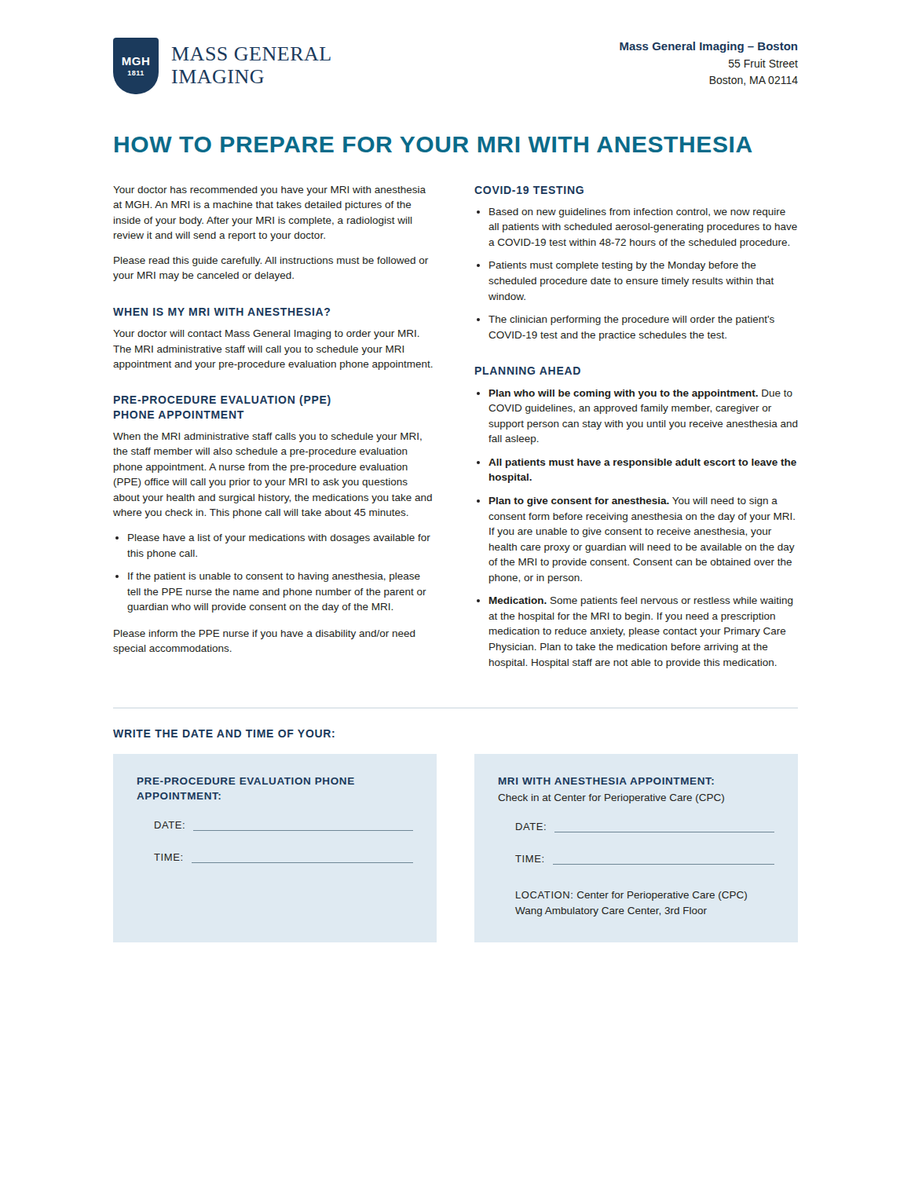MGH 1811
MASS GENERAL IMAGING
Mass General Imaging – Boston
55 Fruit Street
Boston, MA 02114
How to Prepare for Your MRI with Anesthesia
Your doctor has recommended you have your MRI with anesthesia at MGH. An MRI is a machine that takes detailed pictures of the inside of your body. After your MRI is complete, a radiologist will review it and will send a report to your doctor.
Please read this guide carefully. All instructions must be followed or your MRI may be canceled or delayed.
When is my MRI with anesthesia?
Your doctor will contact Mass General Imaging to order your MRI. The MRI administrative staff will call you to schedule your MRI appointment and your pre-procedure evaluation phone appointment.
Pre-procedure evaluation (PPE)
phone appointment
When the MRI administrative staff calls you to schedule your MRI, the staff member will also schedule a pre-procedure evaluation phone appointment. A nurse from the pre-procedure evaluation (PPE) office will call you prior to your MRI to ask you questions about your health and surgical history, the medications you take and where you check in. This phone call will take about 45 minutes.
Please have a list of your medications with dosages available for this phone call.
If the patient is unable to consent to having anesthesia, please tell the PPE nurse the name and phone number of the parent or guardian who will provide consent on the day of the MRI.
Please inform the PPE nurse if you have a disability and/or need special accommodations.
COVID-19 Testing
Based on new guidelines from infection control, we now require all patients with scheduled aerosol-generating procedures to have a COVID-19 test within 48-72 hours of the scheduled procedure.
Patients must complete testing by the Monday before the scheduled procedure date to ensure timely results within that window.
The clinician performing the procedure will order the patient's COVID-19 test and the practice schedules the test.
Planning Ahead
Plan who will be coming with you to the appointment. Due to COVID guidelines, an approved family member, caregiver or support person can stay with you until you receive anesthesia and fall asleep.
All patients must have a responsible adult escort to leave the hospital.
Plan to give consent for anesthesia. You will need to sign a consent form before receiving anesthesia on the day of your MRI. If you are unable to give consent to receive anesthesia, your health care proxy or guardian will need to be available on the day of the MRI to provide consent. Consent can be obtained over the phone, or in person.
Medication. Some patients feel nervous or restless while waiting at the hospital for the MRI to begin. If you need a prescription medication to reduce anxiety, please contact your Primary Care Physician. Plan to take the medication before arriving at the hospital. Hospital staff are not able to provide this medication.
Write the date and time of your:
Pre-procedure evaluation phone appointment:
Date:
Time:
MRI with anesthesia appointment: Check in at Center for Perioperative Care (CPC)
Date:
Time:
Location: Center for Perioperative Care (CPC)
Wang Ambulatory Care Center, 3rd Floor